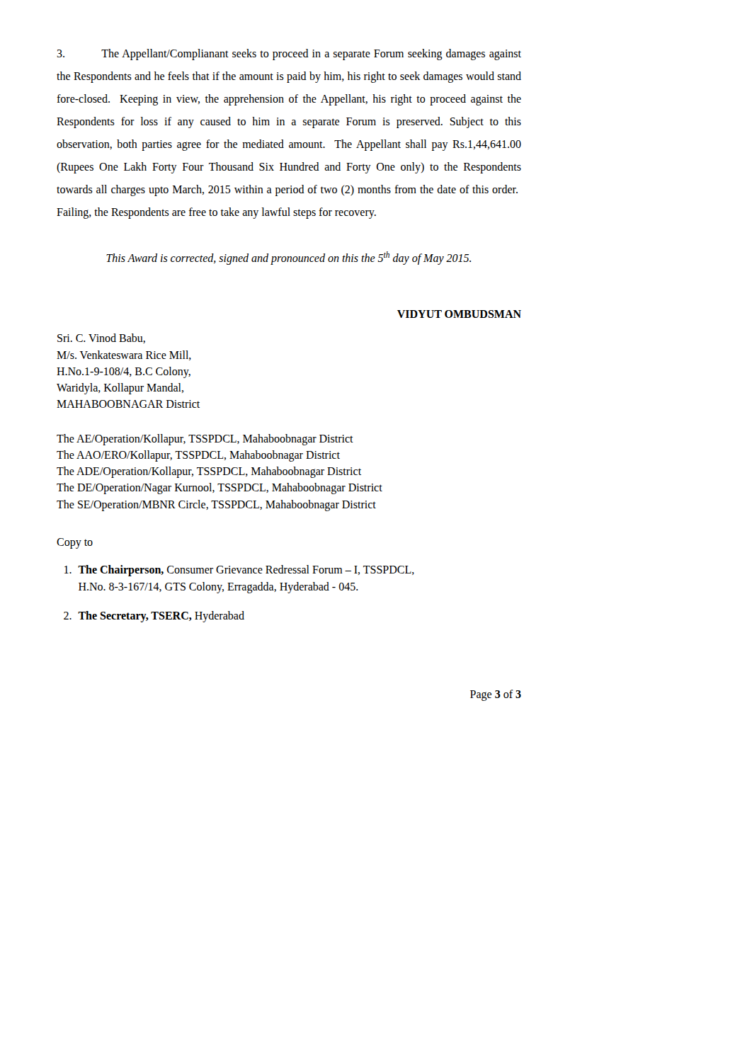3. The Appellant/Complianant seeks to proceed in a separate Forum seeking damages against the Respondents and he feels that if the amount is paid by him, his right to seek damages would stand fore-closed. Keeping in view, the apprehension of the Appellant, his right to proceed against the Respondents for loss if any caused to him in a separate Forum is preserved. Subject to this observation, both parties agree for the mediated amount. The Appellant shall pay Rs.1,44,641.00 (Rupees One Lakh Forty Four Thousand Six Hundred and Forty One only) to the Respondents towards all charges upto March, 2015 within a period of two (2) months from the date of this order. Failing, the Respondents are free to take any lawful steps for recovery.
This Award is corrected, signed and pronounced on this the 5th day of May 2015.
VIDYUT OMBUDSMAN
Sri. C. Vinod Babu,
M/s. Venkateswara Rice Mill,
H.No.1-9-108/4, B.C Colony,
Waridyla, Kollapur Mandal,
MAHABOOBNAGAR District
The AE/Operation/Kollapur, TSSPDCL, Mahaboobnagar District
The AAO/ERO/Kollapur, TSSPDCL, Mahaboobnagar District
The ADE/Operation/Kollapur, TSSPDCL, Mahaboobnagar District
The DE/Operation/Nagar Kurnool, TSSPDCL, Mahaboobnagar District
The SE/Operation/MBNR Circle, TSSPDCL, Mahaboobnagar District
Copy to
The Chairperson, Consumer Grievance Redressal Forum – I, TSSPDCL,H.No. 8-3-167/14, GTS Colony, Erragadda, Hyderabad - 045.
The Secretary, TSERC, Hyderabad
Page 3 of 3